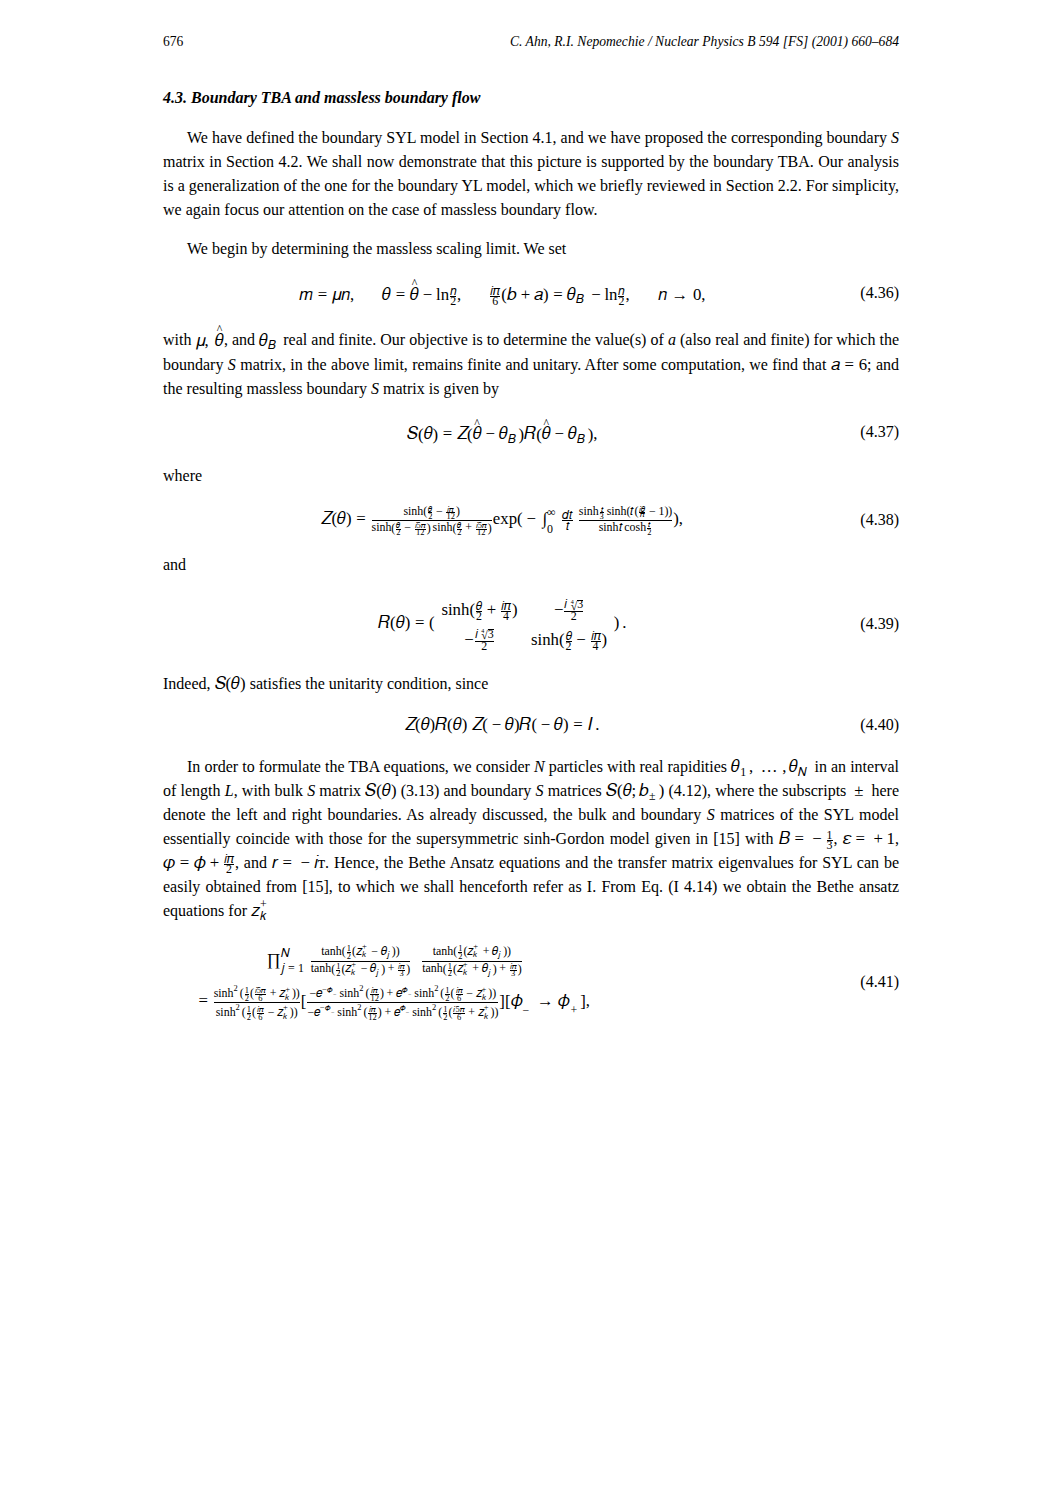676 C. Ahn, R.I. Nepomechie / Nuclear Physics B 594 [FS] (2001) 660–684
4.3. Boundary TBA and massless boundary flow
We have defined the boundary SYL model in Section 4.1, and we have proposed the corresponding boundary S matrix in Section 4.2. We shall now demonstrate that this picture is supported by the boundary TBA. Our analysis is a generalization of the one for the boundary YL model, which we briefly reviewed in Section 2.2. For simplicity, we again focus our attention on the case of massless boundary flow.
We begin by determining the massless scaling limit. We set
m=μn, θ=θ^−lnn2, iπ6 (b+a)= θB−lnn2, n→0,
(4.36)
with μ,θ^, and θB real and finite. Our objective is to determine the value(s) of a (also real and finite) for which the boundary S matrix, in the above limit, remains finite and unitary. After some computation, we find that a=6; and the resulting massless boundary S matrix is given by
S(θ)= Z(θ^−θB) R(θ^−θB),
(4.37)
where
Z(θ)= sinh(θ2−iπ12) sinh(θ2−i5π12)sinh(θ2+i5π12) exp ( − ∫0∞ dtt sinht3sinh(t(iθπ−1)) sinhtcosht2 ) ,
(4.38)
and
R(θ)= ( sinh(θ2+iπ4) −i342 −i342 sinh(θ2−iπ4) ) .
(4.39)
Indeed, S(θ) satisfies the unitarity condition, since
Z(θ) R(θ) Z(−θ) R(−θ) = I .
(4.40)
In order to formulate the TBA equations, we consider N particles with real rapidities θ1,…,θN in an interval of length L, with bulk S matrix S(θ) (3.13) and boundary S matrices S(θ;b±) (4.12), where the subscripts ± here denote the left and right boundaries. As already discussed, the bulk and boundary S matrices of the SYL model essentially coincide with those for the supersymmetric sinh-Gordon model given in [15] with B=−13, ε=+1, φ=ϕ+iπ2, and r=−iт. Hence, the Bethe Ansatz equations and the transfer matrix eigenvalues for SYL can be easily obtained from [15], to which we shall henceforth refer as I. From Eq. (I 4.14) we obtain the Bethe ansatz equations for zk+
∏j=1N tanh(12(zk+−θj)) tanh(12(zk+−θj)+iπ3) tanh(12(zk++θj)) tanh(12(zk++θj)+iπ3) = sinh2(12(i5π6+zk+)) sinh2(12(iπ6−zk+)) [ −e−ϕ−sinh2(iπ12)+eϕ−sinh2(12(iπ6−zk+)) −e−ϕ−sinh2(iπ12)+eϕ−sinh2(12(i5π6+zk+)) ] [ϕ−→ϕ+] ,
(4.41)